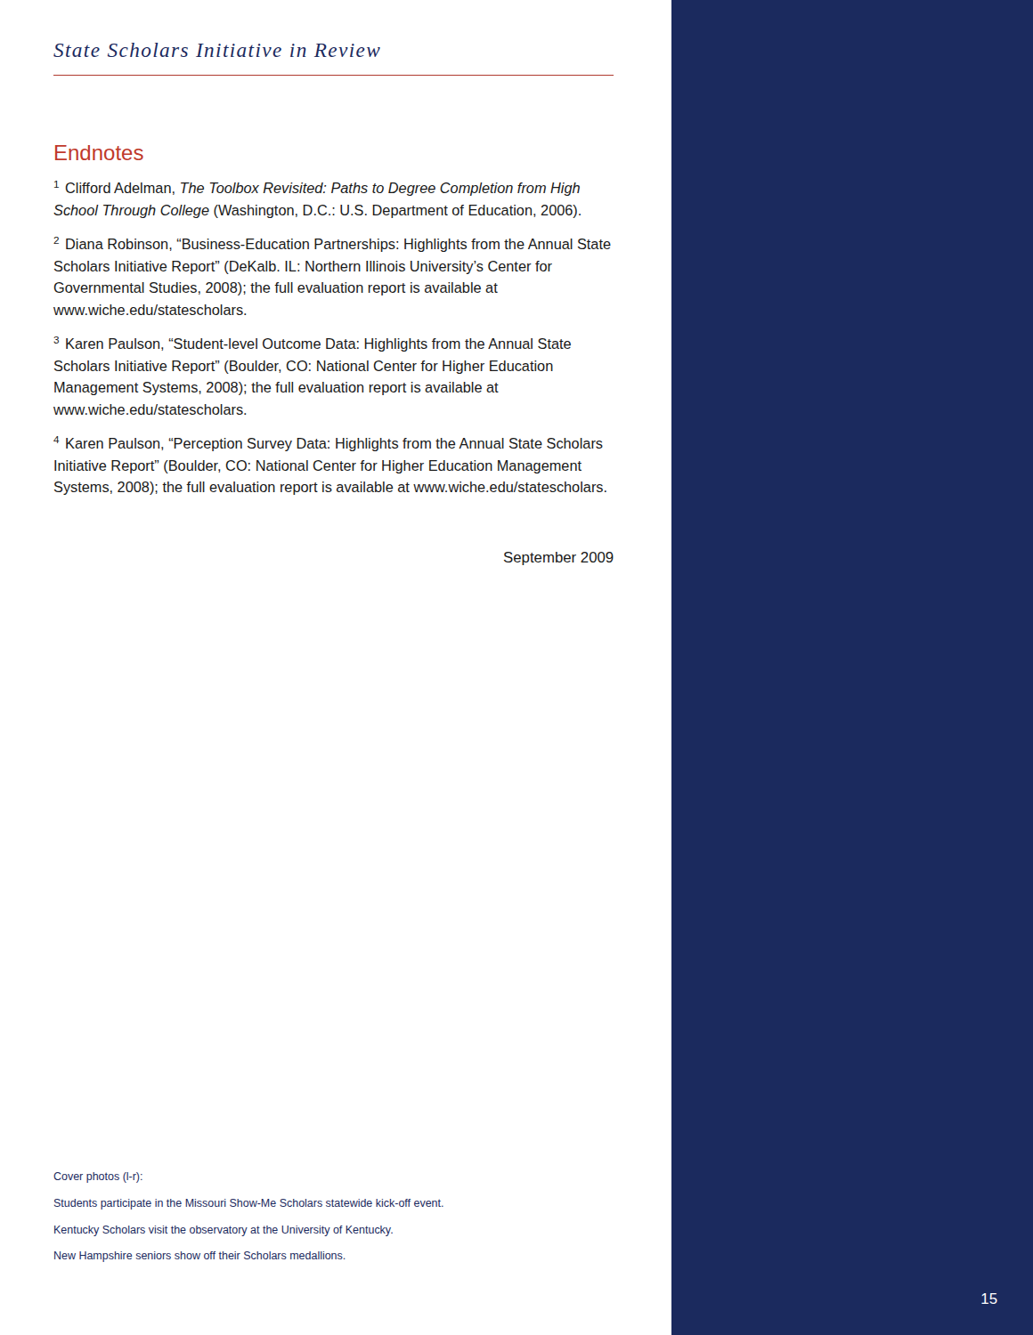State Scholars Initiative in Review
Endnotes
1 Clifford Adelman, The Toolbox Revisited: Paths to Degree Completion from High School Through College (Washington, D.C.: U.S. Department of Education, 2006).
2 Diana Robinson, “Business-Education Partnerships: Highlights from the Annual State Scholars Initiative Report” (DeKalb. IL: Northern Illinois University’s Center for Governmental Studies, 2008); the full evaluation report is available at www.wiche.edu/statescholars.
3 Karen Paulson, “Student-level Outcome Data: Highlights from the Annual State Scholars Initiative Report” (Boulder, CO: National Center for Higher Education Management Systems, 2008); the full evaluation report is available at www.wiche.edu/statescholars.
4 Karen Paulson, “Perception Survey Data: Highlights from the Annual State Scholars Initiative Report” (Boulder, CO: National Center for Higher Education Management Systems, 2008); the full evaluation report is available at www.wiche.edu/statescholars.
September 2009
Cover photos (l-r):
Students participate in the Missouri Show-Me Scholars statewide kick-off event.
Kentucky Scholars visit the observatory at the University of Kentucky.
New Hampshire seniors show off their Scholars medallions.
15